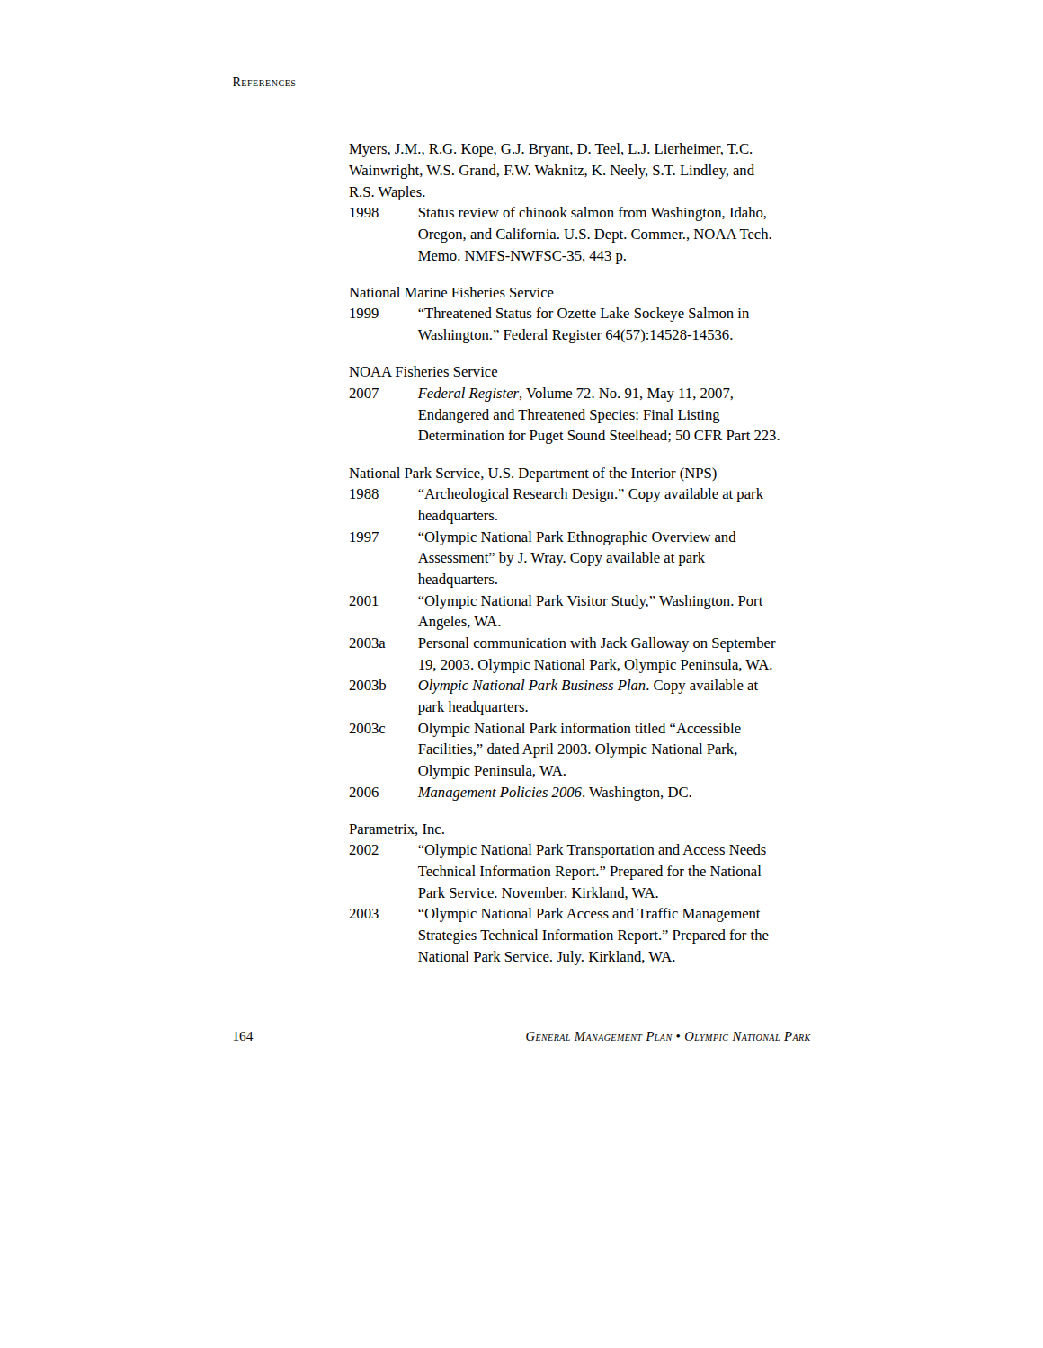References
Myers, J.M., R.G. Kope, G.J. Bryant, D. Teel, L.J. Lierheimer, T.C. Wainwright, W.S. Grand, F.W. Waknitz, K. Neely, S.T. Lindley, and R.S. Waples.
1998 Status review of chinook salmon from Washington, Idaho, Oregon, and California. U.S. Dept. Commer., NOAA Tech. Memo. NMFS-NWFSC-35, 443 p.
National Marine Fisheries Service
1999“Threatened Status for Ozette Lake Sockeye Salmon in Washington.” Federal Register 64(57):14528-14536.
NOAA Fisheries Service
2007 Federal Register, Volume 72. No. 91, May 11, 2007, Endangered and Threatened Species: Final Listing Determination for Puget Sound Steelhead; 50 CFR Part 223.
National Park Service, U.S. Department of the Interior (NPS)
1988“Archeological Research Design.” Copy available at park headquarters.
1997“Olympic National Park Ethnographic Overview and Assessment” by J. Wray. Copy available at park headquarters.
2001“Olympic National Park Visitor Study,” Washington. Port Angeles, WA.
2003a Personal communication with Jack Galloway on September 19, 2003. Olympic National Park, Olympic Peninsula, WA.
2003b Olympic National Park Business Plan. Copy available at park headquarters.
2003c Olympic National Park information titled “Accessible Facilities,” dated April 2003. Olympic National Park, Olympic Peninsula, WA.
2006 Management Policies 2006. Washington, DC.
Parametrix, Inc.
2002“Olympic National Park Transportation and Access Needs Technical Information Report.” Prepared for the National Park Service. November. Kirkland, WA.
2003“Olympic National Park Access and Traffic Management Strategies Technical Information Report.” Prepared for the National Park Service. July. Kirkland, WA.
164 General Management Plan • Olympic National Park